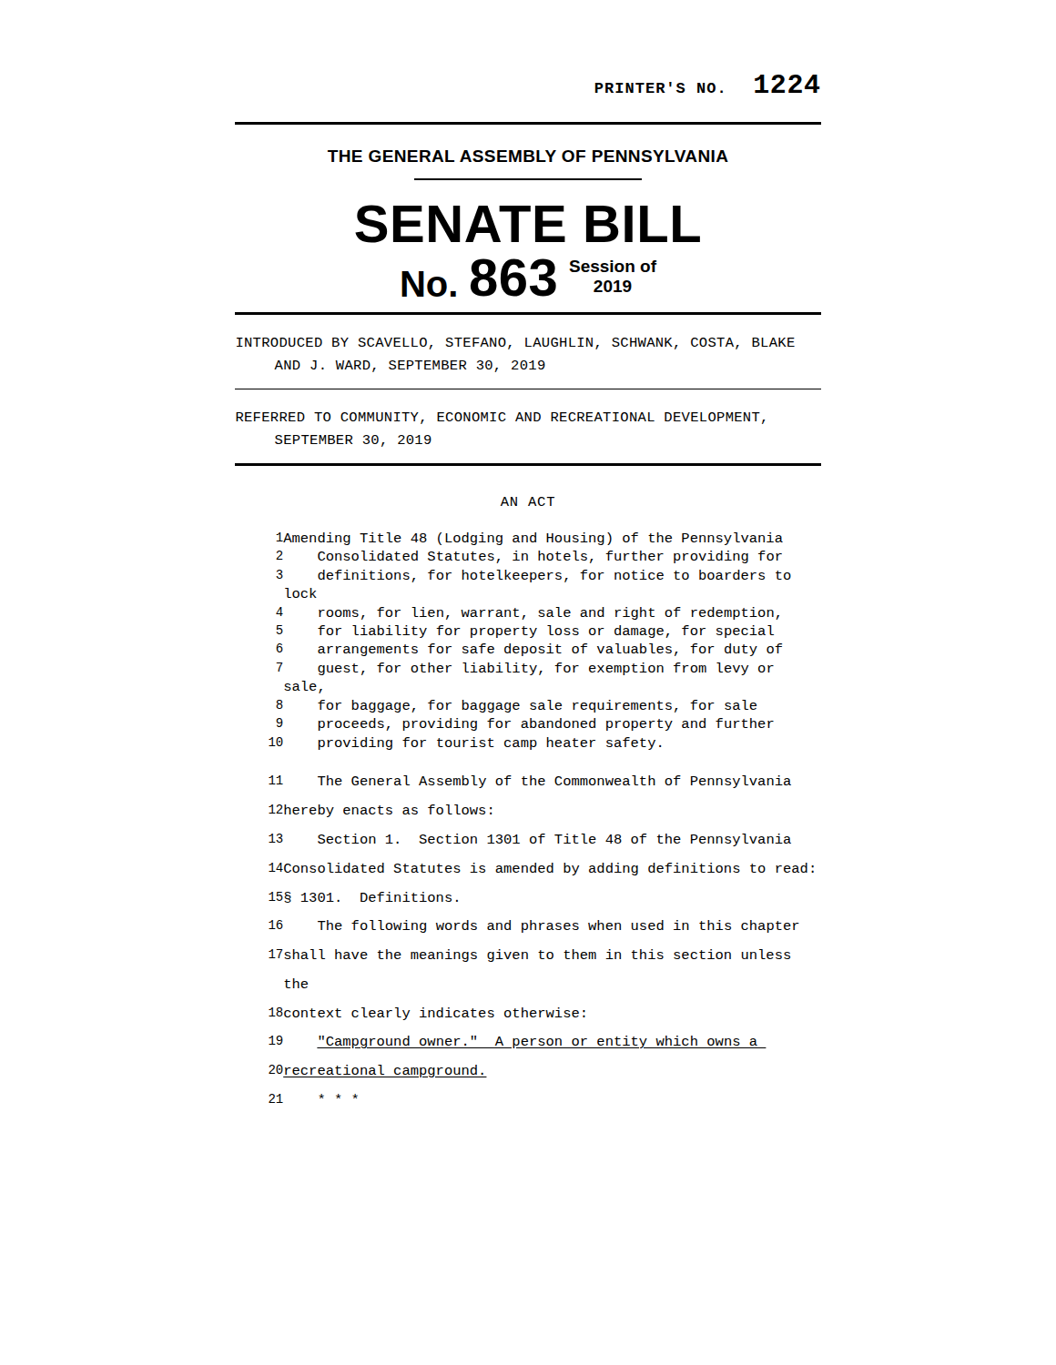PRINTER'S NO. 1224
THE GENERAL ASSEMBLY OF PENNSYLVANIA
SENATE BILL
No. 863 Session of 2019
INTRODUCED BY SCAVELLO, STEFANO, LAUGHLIN, SCHWANK, COSTA, BLAKE
AND J. WARD, SEPTEMBER 30, 2019
REFERRED TO COMMUNITY, ECONOMIC AND RECREATIONAL DEVELOPMENT,
SEPTEMBER 30, 2019
AN ACT
| 1 | Amending Title 48 (Lodging and Housing) of the Pennsylvania |
| 2 | Consolidated Statutes, in hotels, further providing for |
| 3 | definitions, for hotelkeepers, for notice to boarders to lock |
| 4 | rooms, for lien, warrant, sale and right of redemption, |
| 5 | for liability for property loss or damage, for special |
| 6 | arrangements for safe deposit of valuables, for duty of |
| 7 | guest, for other liability, for exemption from levy or sale, |
| 8 | for baggage, for baggage sale requirements, for sale |
| 9 | proceeds, providing for abandoned property and further |
| 10 | providing for tourist camp heater safety. |
| 11 | The General Assembly of the Commonwealth of Pennsylvania |
| 12 | hereby enacts as follows: |
| 13 | Section 1. Section 1301 of Title 48 of the Pennsylvania |
| 14 | Consolidated Statutes is amended by adding definitions to read: |
| 15 | § 1301. Definitions. |
| 16 | The following words and phrases when used in this chapter |
| 17 | shall have the meanings given to them in this section unless the |
| 18 | context clearly indicates otherwise: |
| 19 | "Campground owner." A person or entity which owns a |
| 20 | recreational campground. |
| 21 | * * * |